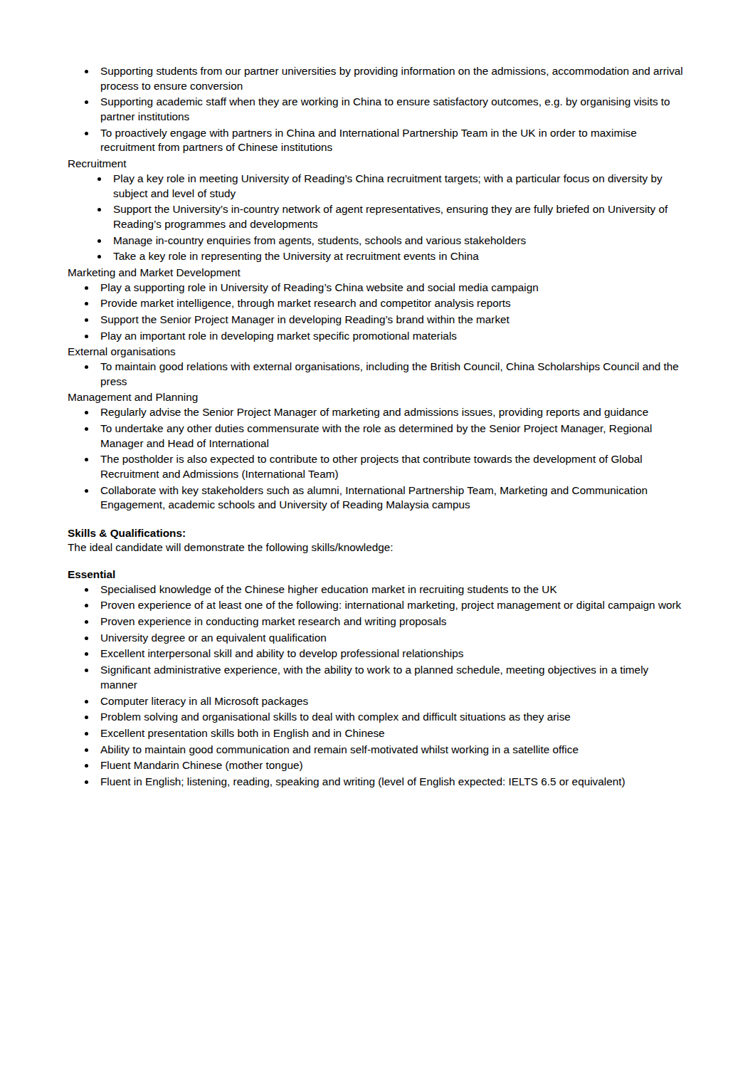Supporting students from our partner universities by providing information on the admissions, accommodation and arrival process to ensure conversion
Supporting academic staff when they are working in China to ensure satisfactory outcomes, e.g. by organising visits to partner institutions
To proactively engage with partners in China and International Partnership Team in the UK in order to maximise recruitment from partners of Chinese institutions
Recruitment
Play a key role in meeting University of Reading’s China recruitment targets; with a particular focus on diversity by subject and level of study
Support the University’s in-country network of agent representatives, ensuring they are fully briefed on University of Reading’s programmes and developments
Manage in-country enquiries from agents, students, schools and various stakeholders
Take a key role in representing the University at recruitment events in China
Marketing and Market Development
Play a supporting role in University of Reading’s China website and social media campaign
Provide market intelligence, through market research and competitor analysis reports
Support the Senior Project Manager in developing Reading’s brand within the market
Play an important role in developing market specific promotional materials
External organisations
To maintain good relations with external organisations, including the British Council, China Scholarships Council and the press
Management and Planning
Regularly advise the Senior Project Manager of marketing and admissions issues, providing reports and guidance
To undertake any other duties commensurate with the role as determined by the Senior Project Manager, Regional Manager and Head of International
The postholder is also expected to contribute to other projects that contribute towards the development of Global Recruitment and Admissions (International Team)
Collaborate with key stakeholders such as alumni, International Partnership Team, Marketing and Communication Engagement, academic schools and University of Reading Malaysia campus
Skills & Qualifications:
The ideal candidate will demonstrate the following skills/knowledge:
Essential
Specialised knowledge of the Chinese higher education market in recruiting students to the UK
Proven experience of at least one of the following: international marketing, project management or digital campaign work
Proven experience in conducting market research and writing proposals
University degree or an equivalent qualification
Excellent interpersonal skill and ability to develop professional relationships
Significant administrative experience, with the ability to work to a planned schedule, meeting objectives in a timely manner
Computer literacy in all Microsoft packages
Problem solving and organisational skills to deal with complex and difficult situations as they arise
Excellent presentation skills both in English and in Chinese
Ability to maintain good communication and remain self-motivated whilst working in a satellite office
Fluent Mandarin Chinese (mother tongue)
Fluent in English; listening, reading, speaking and writing (level of English expected: IELTS 6.5 or equivalent)